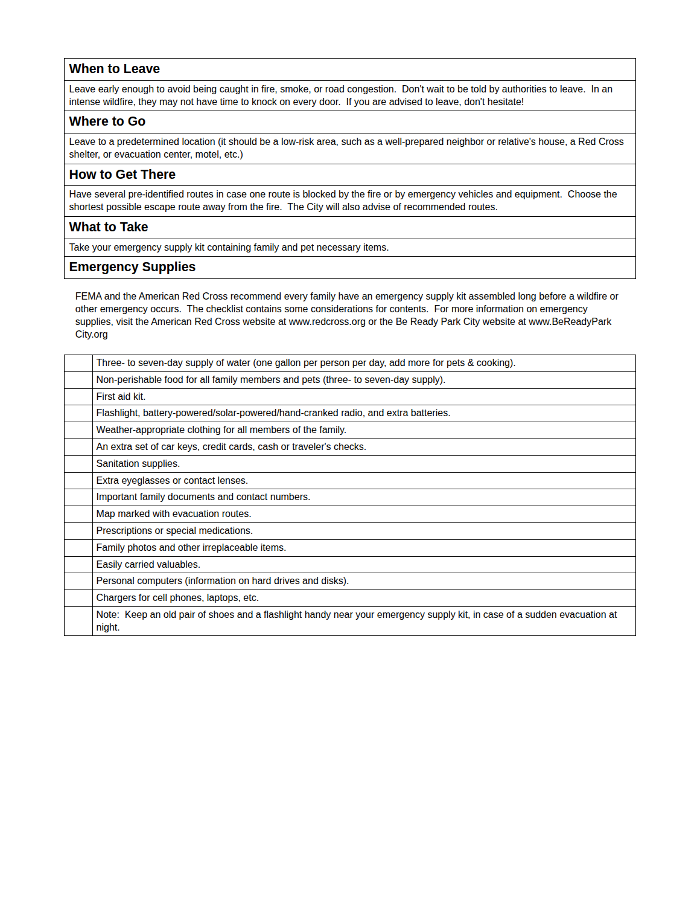| When to Leave |
| Leave early enough to avoid being caught in fire, smoke, or road congestion. Don't wait to be told by authorities to leave. In an intense wildfire, they may not have time to knock on every door. If you are advised to leave, don't hesitate! |
| Where to Go |
| Leave to a predetermined location (it should be a low-risk area, such as a well-prepared neighbor or relative's house, a Red Cross shelter, or evacuation center, motel, etc.) |
| How to Get There |
| Have several pre-identified routes in case one route is blocked by the fire or by emergency vehicles and equipment. Choose the shortest possible escape route away from the fire. The City will also advise of recommended routes. |
| What to Take |
| Take your emergency supply kit containing family and pet necessary items. |
| Emergency Supplies |
FEMA and the American Red Cross recommend every family have an emergency supply kit assembled long before a wildfire or other emergency occurs. The checklist contains some considerations for contents. For more information on emergency supplies, visit the American Red Cross website at www.redcross.org or the Be Ready Park City website at www.BeReadyPark City.org
| | Three- to seven-day supply of water (one gallon per person per day, add more for pets & cooking). |
| | Non-perishable food for all family members and pets (three- to seven-day supply). |
| | First aid kit. |
| | Flashlight, battery-powered/solar-powered/hand-cranked radio, and extra batteries. |
| | Weather-appropriate clothing for all members of the family. |
| | An extra set of car keys, credit cards, cash or traveler's checks. |
| | Sanitation supplies. |
| | Extra eyeglasses or contact lenses. |
| | Important family documents and contact numbers. |
| | Map marked with evacuation routes. |
| | Prescriptions or special medications. |
| | Family photos and other irreplaceable items. |
| | Easily carried valuables. |
| | Personal computers (information on hard drives and disks). |
| | Chargers for cell phones, laptops, etc. |
| | Note: Keep an old pair of shoes and a flashlight handy near your emergency supply kit, in case of a sudden evacuation at night. |